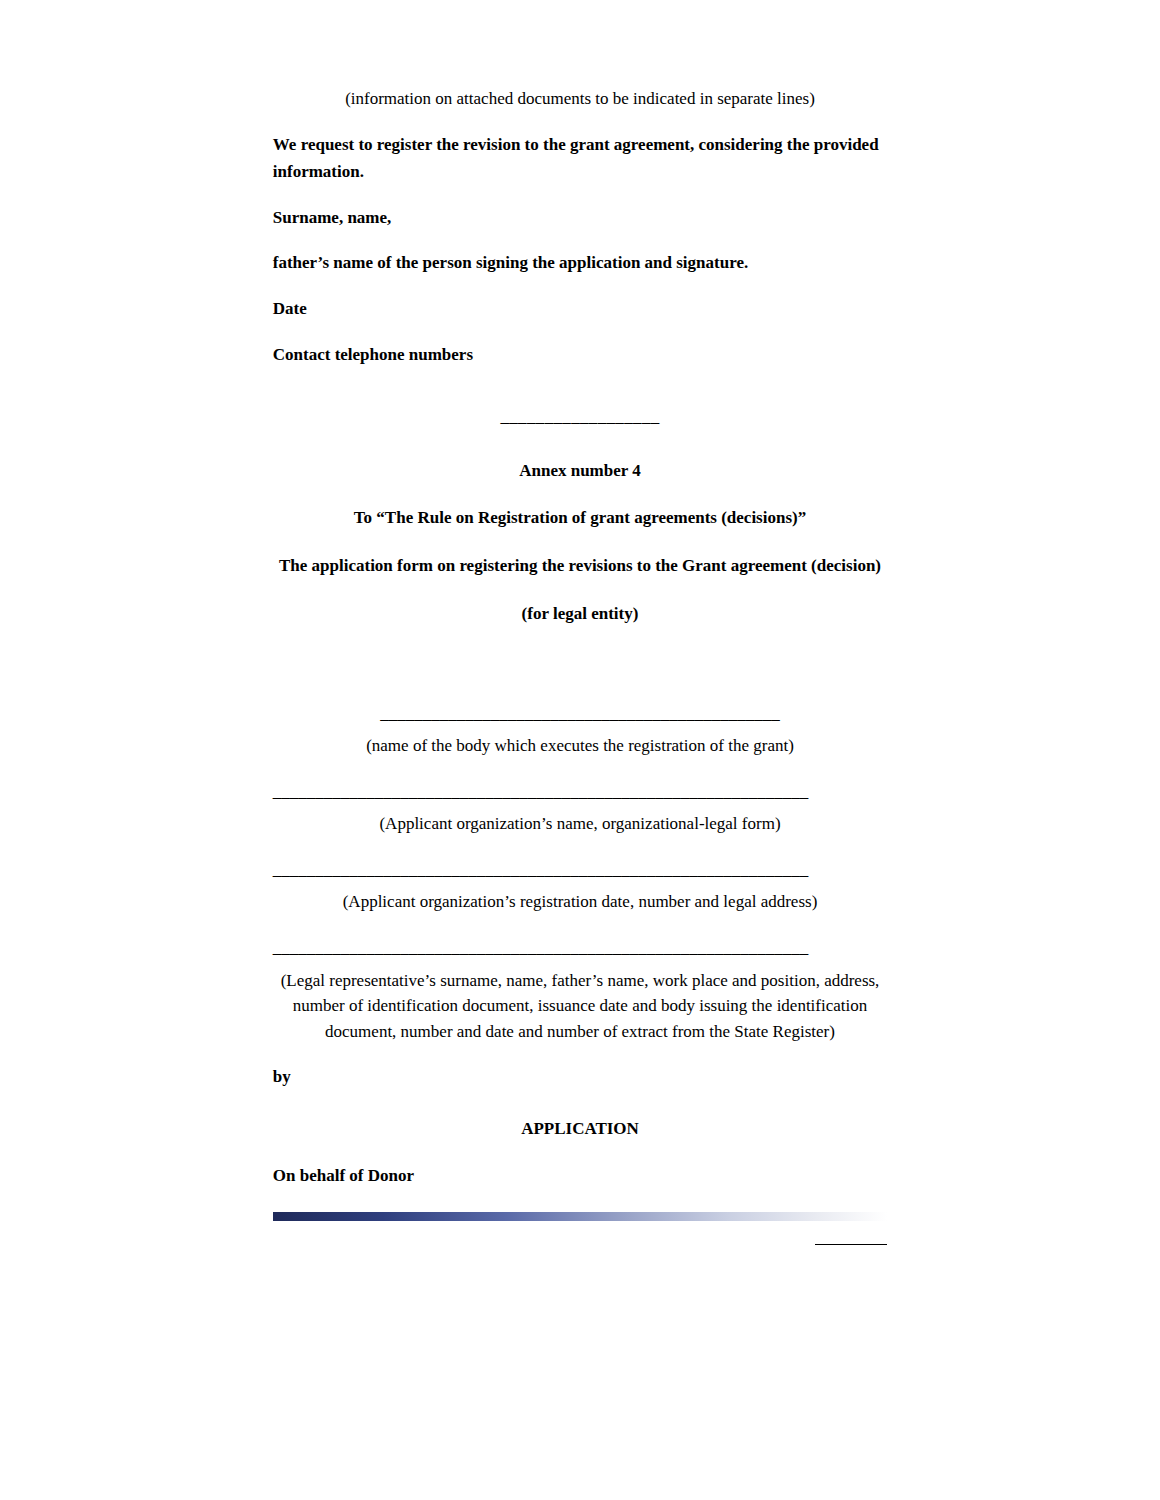(information on attached documents to be indicated in separate lines)
We request to register the revision to the grant agreement, considering the provided information.
Surname, name,
father’s name of the person signing the application and signature.
Date
Contact telephone numbers
__________________
Annex number 4
To “The Rule on Registration of grant agreements (decisions)”
The application form on registering the revisions to the Grant agreement (decision)
(for legal entity)
_______________________________________________
(name of the body which executes the registration of the grant)
_______________________________________________________________
(Applicant organization’s name, organizational-legal form)
_______________________________________________________________
(Applicant organization’s registration date, number and legal address)
_______________________________________________________________
(Legal representative’s surname, name, father’s name, work place and position, address, number of identification document, issuance date and body issuing the identification document, number and date and number of extract from the State Register)
by
APPLICATION
On behalf of Donor